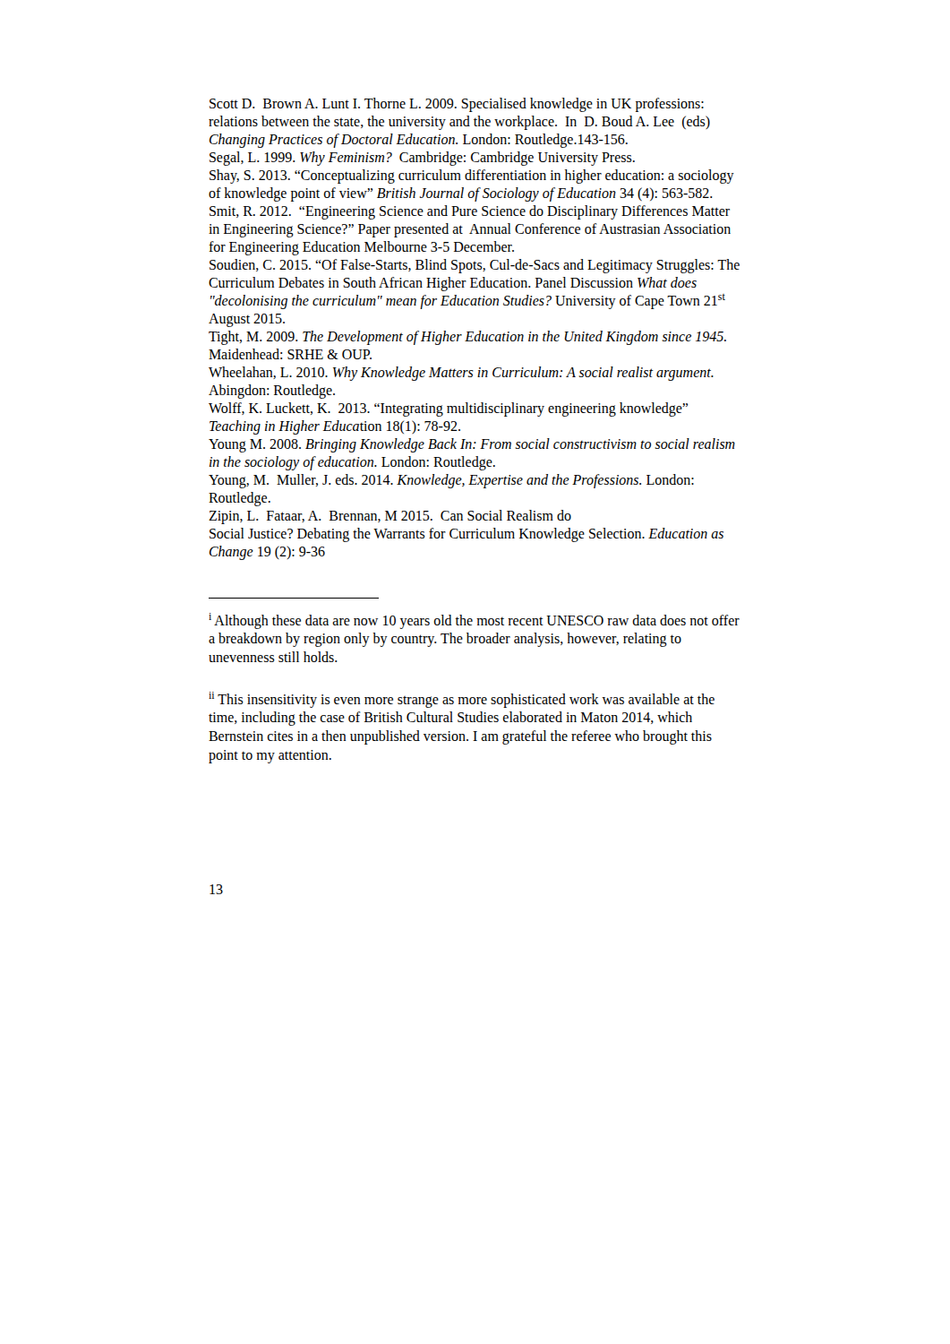Scott D. Brown A. Lunt I. Thorne L. 2009. Specialised knowledge in UK professions: relations between the state, the university and the workplace. In D. Boud A. Lee (eds) Changing Practices of Doctoral Education. London: Routledge.143-156.
Segal, L. 1999. Why Feminism? Cambridge: Cambridge University Press.
Shay, S. 2013. “Conceptualizing curriculum differentiation in higher education: a sociology of knowledge point of view” British Journal of Sociology of Education 34 (4): 563-582.
Smit, R. 2012. “Engineering Science and Pure Science do Disciplinary Differences Matter in Engineering Science?” Paper presented at Annual Conference of Austrasian Association for Engineering Education Melbourne 3-5 December.
Soudien, C. 2015. “Of False-Starts, Blind Spots, Cul-de-Sacs and Legitimacy Struggles: The Curriculum Debates in South African Higher Education. Panel Discussion What does "decolonising the curriculum" mean for Education Studies? University of Cape Town 21st August 2015.
Tight, M. 2009. The Development of Higher Education in the United Kingdom since 1945. Maidenhead: SRHE & OUP.
Wheelahan, L. 2010. Why Knowledge Matters in Curriculum: A social realist argument. Abingdon: Routledge.
Wolff, K. Luckett, K. 2013. “Integrating multidisciplinary engineering knowledge” Teaching in Higher Education 18(1): 78-92.
Young M. 2008. Bringing Knowledge Back In: From social constructivism to social realism in the sociology of education. London: Routledge.
Young, M. Muller, J. eds. 2014. Knowledge, Expertise and the Professions. London: Routledge.
Zipin, L. Fataar, A. Brennan, M 2015. Can Social Realism do
Social Justice? Debating the Warrants for Curriculum Knowledge Selection. Education as Change 19 (2): 9-36
i Although these data are now 10 years old the most recent UNESCO raw data does not offer a breakdown by region only by country. The broader analysis, however, relating to unevenness still holds.
ii This insensitivity is even more strange as more sophisticated work was available at the time, including the case of British Cultural Studies elaborated in Maton 2014, which Bernstein cites in a then unpublished version. I am grateful the referee who brought this point to my attention.
13